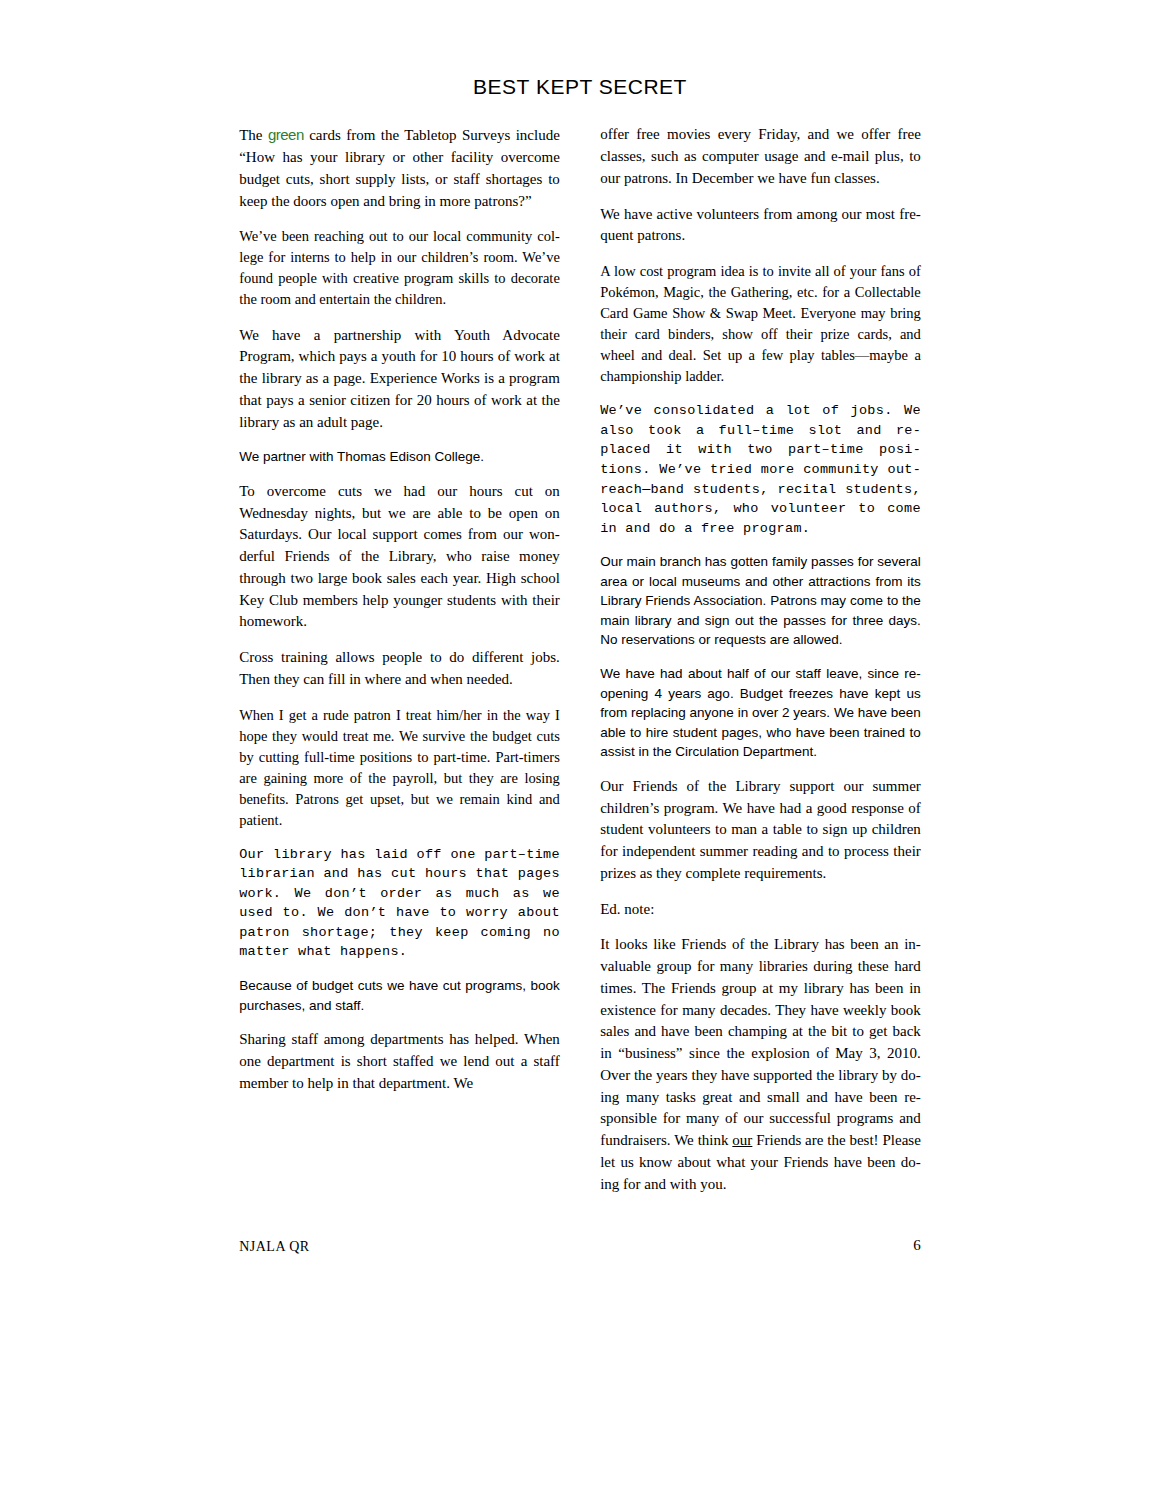Best Kept Secret
The green cards from the Tabletop Surveys include “How has your library or other facility overcome budget cuts, short supply lists, or staff shortages to keep the doors open and bring in more patrons?”
We’ve been reaching out to our local community college for interns to help in our children’s room. We’ve found people with creative program skills to decorate the room and entertain the children.
We have a partnership with Youth Advocate Program, which pays a youth for 10 hours of work at the library as a page. Experience Works is a program that pays a senior citizen for 20 hours of work at the library as an adult page.
We partner with Thomas Edison College.
To overcome cuts we had our hours cut on Wednesday nights, but we are able to be open on Saturdays. Our local support comes from our wonderful Friends of the Library, who raise money through two large book sales each year. High school Key Club members help younger students with their homework.
Cross training allows people to do different jobs. Then they can fill in where and when needed.
When I get a rude patron I treat him/her in the way I hope they would treat me. We survive the budget cuts by cutting full-time positions to part-time. Part-timers are gaining more of the payroll, but they are losing benefits. Patrons get upset, but we remain kind and patient.
Our library has laid off one part–time librarian and has cut hours that pages work. We don’t order as much as we used to. We don’t have to worry about patron shortage; they keep coming no matter what happens.
Because of budget cuts we have cut programs, book purchases, and staff.
Sharing staff among departments has helped. When one department is short staffed we lend out a staff member to help in that department. We
offer free movies every Friday, and we offer free classes, such as computer usage and e-mail plus, to our patrons. In December we have fun classes.
We have active volunteers from among our most frequent patrons.
A low cost program idea is to invite all of your fans of Pokémon, Magic, the Gathering, etc. for a Collectable Card Game Show & Swap Meet. Everyone may bring their card binders, show off their prize cards, and wheel and deal. Set up a few play tables—maybe a championship ladder.
We’ve consolidated a lot of jobs. We also took a full–time slot and replaced it with two part–time positions. We’ve tried more community outreach—band students, recital students, local authors, who volunteer to come in and do a free program.
Our main branch has gotten family passes for several area or local museums and other attractions from its Library Friends Association. Patrons may come to the main library and sign out the passes for three days. No reservations or requests are allowed.
We have had about half of our staff leave, since re-opening 4 years ago. Budget freezes have kept us from replacing anyone in over 2 years. We have been able to hire student pages, who have been trained to assist in the Circulation Department.
Our Friends of the Library support our summer children’s program. We have had a good response of student volunteers to man a table to sign up children for independent summer reading and to process their prizes as they complete requirements.
Ed. note:
It looks like Friends of the Library has been an invaluable group for many libraries during these hard times. The Friends group at my library has been in existence for many decades. They have weekly book sales and have been champing at the bit to get back in “business” since the explosion of May 3, 2010. Over the years they have supported the library by doing many tasks great and small and have been responsible for many of our successful programs and fundraisers. We think our Friends are the best! Please let us know about what your Friends have been doing for and with you.
NJALA QR
6